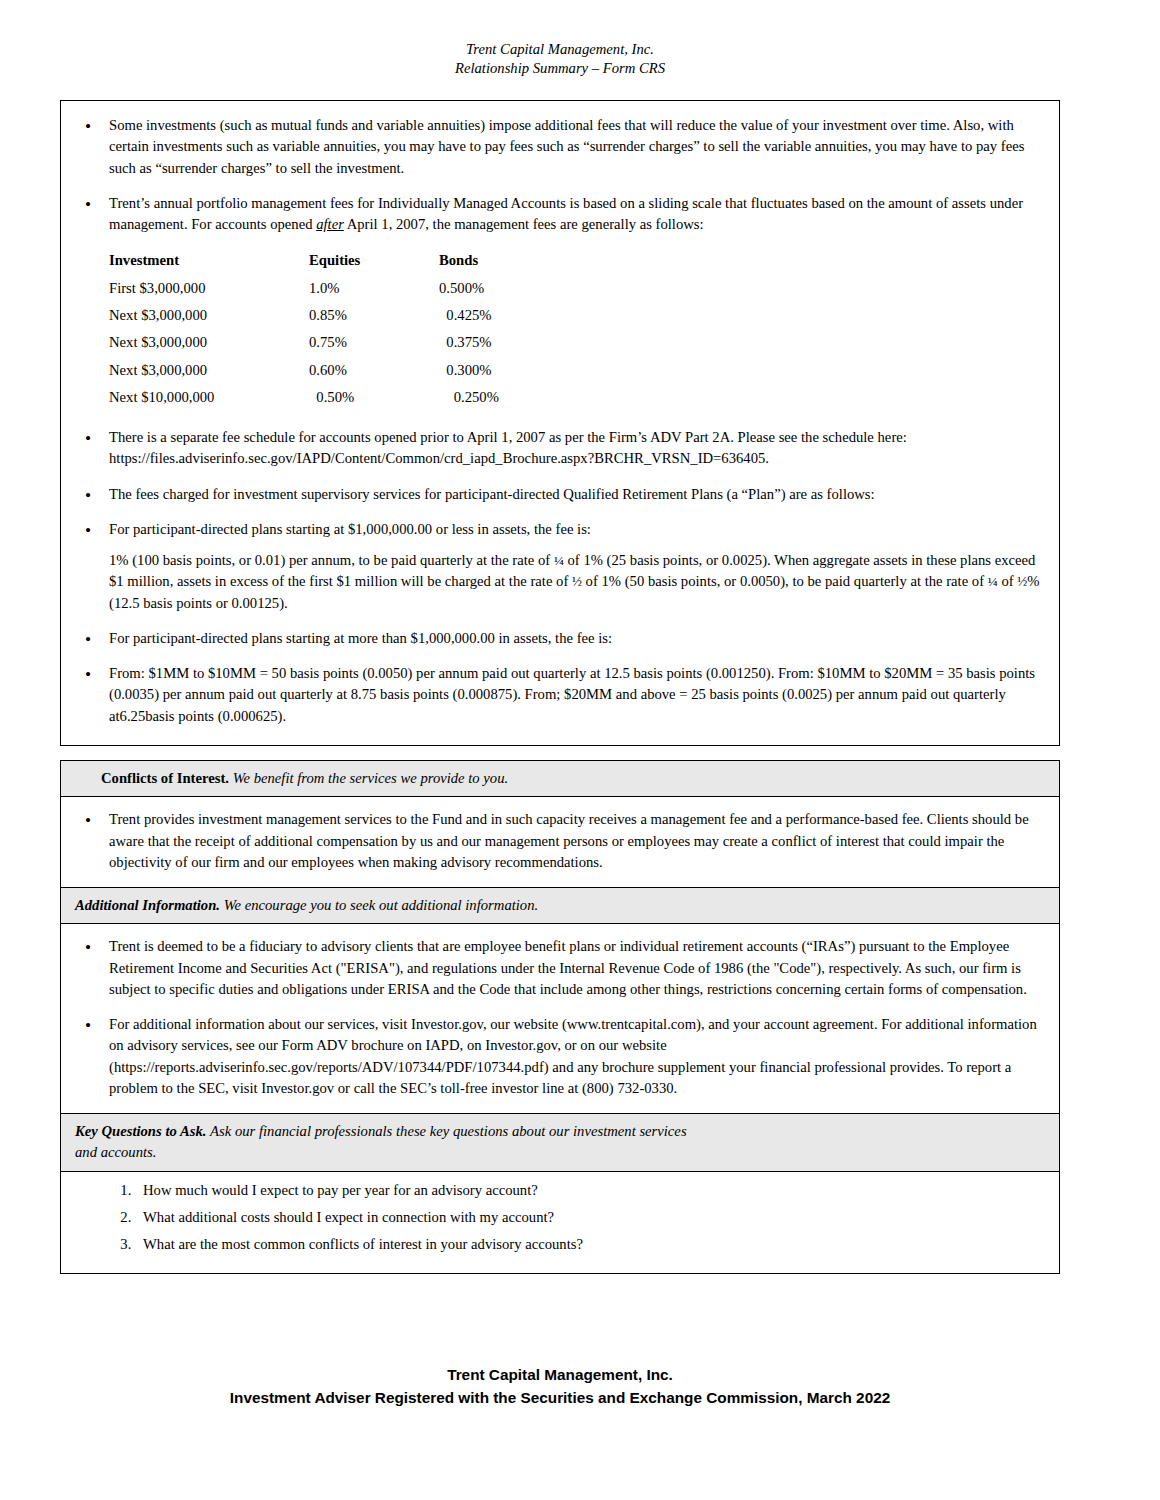Trent Capital Management, Inc.
Relationship Summary – Form CRS
Some investments (such as mutual funds and variable annuities) impose additional fees that will reduce the value of your investment over time. Also, with certain investments such as variable annuities, you may have to pay fees such as “surrender charges” to sell the variable annuities, you may have to pay fees such as “surrender charges” to sell the investment.
Trent’s annual portfolio management fees for Individually Managed Accounts is based on a sliding scale that fluctuates based on the amount of assets under management. For accounts opened after April 1, 2007, the management fees are generally as follows:
| Investment | Equities | Bonds |
| --- | --- | --- |
| First $3,000,000 | 1.0% | 0.500% |
| Next $3,000,000 | 0.85% | 0.425% |
| Next $3,000,000 | 0.75% | 0.375% |
| Next $3,000,000 | 0.60% | 0.300% |
| Next $10,000,000 | 0.50% | 0.250% |
There is a separate fee schedule for accounts opened prior to April 1, 2007 as per the Firm’s ADV Part 2A. Please see the schedule here: https://files.adviserinfo.sec.gov/IAPD/Content/Common/crd_iapd_Brochure.aspx?BRCHR_VRSN_ID=636405.
The fees charged for investment supervisory services for participant-directed Qualified Retirement Plans (a “Plan”) are as follows:
For participant-directed plans starting at $1,000,000.00 or less in assets, the fee is:
1% (100 basis points, or 0.01) per annum, to be paid quarterly at the rate of ¼ of 1% (25 basis points, or 0.0025). When aggregate assets in these plans exceed $1 million, assets in excess of the first $1 million will be charged at the rate of ½ of 1% (50 basis points, or 0.0050), to be paid quarterly at the rate of ¼ of ½% (12.5 basis points or 0.00125).
For participant-directed plans starting at more than $1,000,000.00 in assets, the fee is:
From: $1MM to $10MM = 50 basis points (0.0050) per annum paid out quarterly at 12.5 basis points (0.001250). From: $10MM to $20MM = 35 basis points (0.0035) per annum paid out quarterly at 8.75 basis points (0.000875). From; $20MM and above = 25 basis points (0.0025) per annum paid out quarterly at6.25basis points (0.000625).
Conflicts of Interest. We benefit from the services we provide to you.
Trent provides investment management services to the Fund and in such capacity receives a management fee and a performance-based fee. Clients should be aware that the receipt of additional compensation by us and our management persons or employees may create a conflict of interest that could impair the objectivity of our firm and our employees when making advisory recommendations.
Additional Information. We encourage you to seek out additional information.
Trent is deemed to be a fiduciary to advisory clients that are employee benefit plans or individual retirement accounts (“IRAs”) pursuant to the Employee Retirement Income and Securities Act ("ERISA"), and regulations under the Internal Revenue Code of 1986 (the "Code"), respectively. As such, our firm is subject to specific duties and obligations under ERISA and the Code that include among other things, restrictions concerning certain forms of compensation.
For additional information about our services, visit Investor.gov, our website (www.trentcapital.com), and your account agreement. For additional information on advisory services, see our Form ADV brochure on IAPD, on Investor.gov, or on our website (https://reports.adviserinfo.sec.gov/reports/ADV/107344/PDF/107344.pdf) and any brochure supplement your financial professional provides. To report a problem to the SEC, visit Investor.gov or call the SEC’s toll-free investor line at (800) 732-0330.
Key Questions to Ask. Ask our financial professionals these key questions about our investment services
and accounts.
How much would I expect to pay per year for an advisory account?
What additional costs should I expect in connection with my account?
What are the most common conflicts of interest in your advisory accounts?
Trent Capital Management, Inc.
Investment Adviser Registered with the Securities and Exchange Commission, March 2022